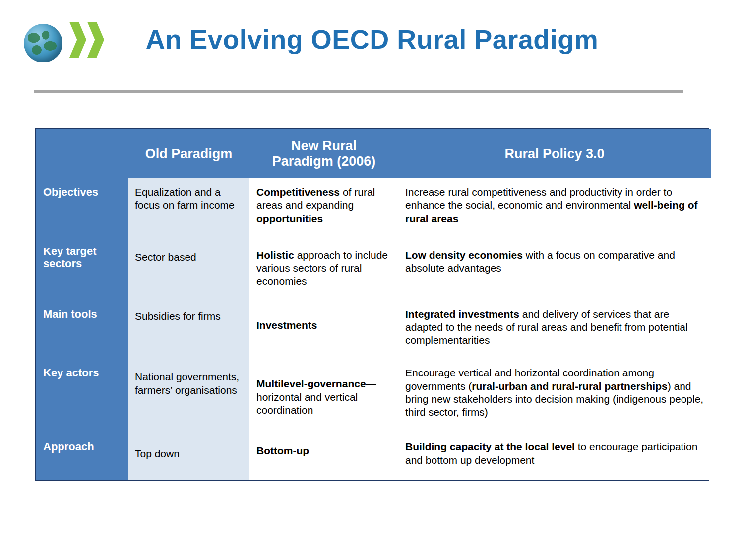An Evolving OECD Rural Paradigm
| | Old Paradigm | New Rural Paradigm (2006) | Rural Policy 3.0 |
| --- | --- | --- | --- |
| Objectives | Equalization and a focus on farm income | Competitiveness of rural areas and expanding opportunities | Increase rural competitiveness and productivity in order to enhance the social, economic and environmental well-being of rural areas |
| Key target sectors | Sector based | Holistic approach to include various sectors of rural economies | Low density economies with a focus on comparative and absolute advantages |
| Main tools | Subsidies for firms | Investments | Integrated investments and delivery of services that are adapted to the needs of rural areas and benefit from potential complementarities |
| Key actors | National governments, farmers’ organisations | Multilevel-governance —horizontal and vertical coordination | Encourage vertical and horizontal coordination among governments ( rural-urban and rural-rural partnerships ) and bring new stakeholders into decision making (indigenous people, third sector, firms) |
| Approach | Top down | Bottom-up | Building capacity at the local level to encourage participation and bottom up development |